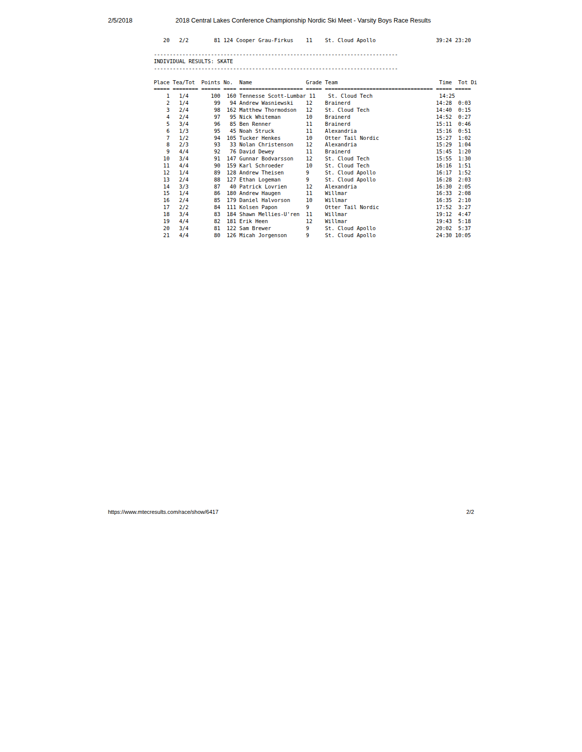2/5/2018
2018 Central Lakes Conference Championship Nordic Ski Meet - Varsity Boys Race Results
   20   2/2        81 124 Cooper Grau-Firkus    11    St. Cloud Apollo                   39:24 23:20

-----------------------------------------------------------------------------
INDIVIDUAL RESULTS: SKATE
-----------------------------------------------------------------------------

Place Tea/Tot  Points No.  Name                 Grade Team                                Time  Tot Di
===== ======== ====== ==== ==================== ===== ================================== ===== =====
    1   1/4       100  160 Tennesse Scott-Lumbar 11    St. Cloud Tech                     14:25
    2   1/4        99   94 Andrew Wasniewski    12    Brainerd                           14:28  0:03
    3   2/4        98  162 Matthew Thormodson   12    St. Cloud Tech                     14:40  0:15
    4   2/4        97   95 Nick Whiteman        10    Brainerd                           14:52  0:27
    5   3/4        96   85 Ben Renner           11    Brainerd                           15:11  0:46
    6   1/3        95   45 Noah Struck          11    Alexandria                         15:16  0:51
    7   1/2        94  105 Tucker Henkes        10    Otter Tail Nordic                  15:27  1:02
    8   2/3        93   33 Nolan Christenson    12    Alexandria                         15:29  1:04
    9   4/4        92   76 David Dewey          11    Brainerd                           15:45  1:20
   10   3/4        91  147 Gunnar Bodvarsson    12    St. Cloud Tech                     15:55  1:30
   11   4/4        90  159 Karl Schroeder       10    St. Cloud Tech                     16:16  1:51
   12   1/4        89  128 Andrew Theisen       9     St. Cloud Apollo                   16:17  1:52
   13   2/4        88  127 Ethan Logeman        9     St. Cloud Apollo                   16:28  2:03
   14   3/3        87   40 Patrick Lovrien      12    Alexandria                         16:30  2:05
   15   1/4        86  180 Andrew Haugen        11    Willmar                            16:33  2:08
   16   2/4        85  179 Daniel Halvorson     10    Willmar                            16:35  2:10
   17   2/2        84  111 Kolsen Papon         9     Otter Tail Nordic                  17:52  3:27
   18   3/4        83  184 Shawn Mellies-U'ren  11    Willmar                            19:12  4:47
   19   4/4        82  181 Erik Heen            12    Willmar                            19:43  5:18
   20   3/4        81  122 Sam Brewer           9     St. Cloud Apollo                   20:02  5:37
   21   4/4        80  126 Micah Jorgenson      9     St. Cloud Apollo                   24:30 10:05
https://www.mtecresults.com/race/show/6417 2/2